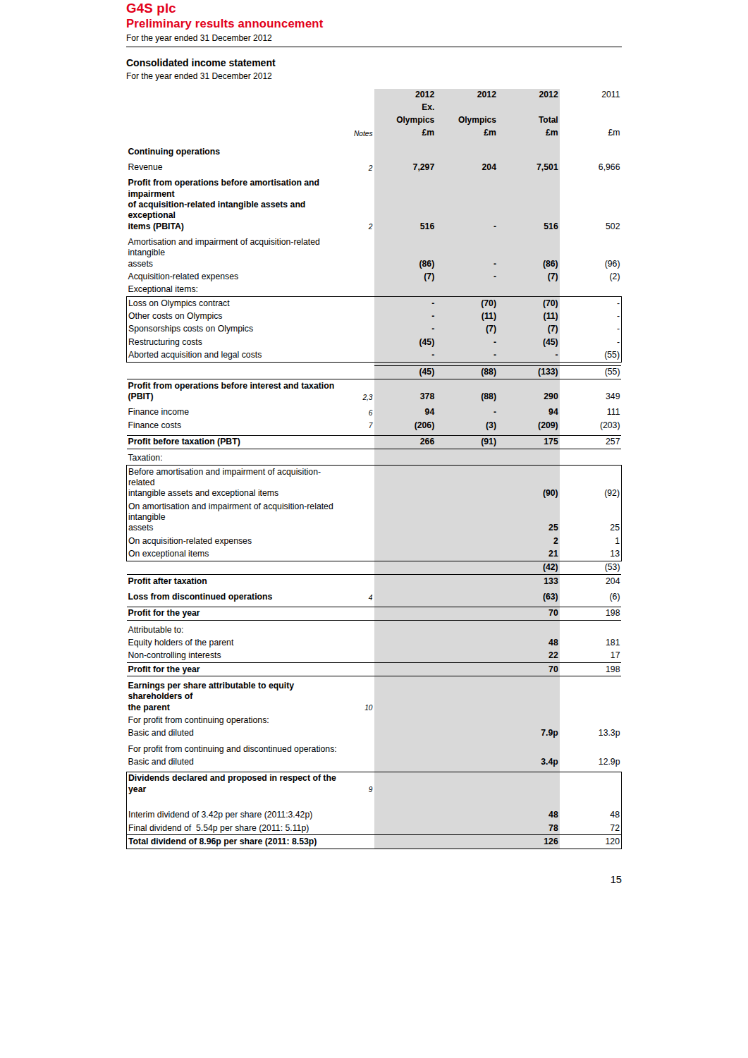G4S plc
Preliminary results announcement
For the year ended 31 December 2012
Consolidated income statement
For the year ended 31 December 2012
| | | 2012 | 2012 | 2012 | 2011 |
| | | Ex. | | | |
| | | Olympics | Olympics | Total | |
| | Notes | £m | £m | £m | £m |
| Continuing operations | | | | | |
| Revenue | 2 | 7,297 | 204 | 7,501 | 6,966 |
| Profit from operations before amortisation and impairment of acquisition-related intangible assets and exceptional items (PBITA) | 2 | 516 | - | 516 | 502 |
| Amortisation and impairment of acquisition-related intangible assets | | (86) | - | (86) | (96) |
| Acquisition-related expenses | | (7) | - | (7) | (2) |
| Exceptional items: | | | | | |
| Loss on Olympics contract | | - | (70) | (70) | - |
| Other costs on Olympics | | - | (11) | (11) | - |
| Sponsorships costs on Olympics | | - | (7) | (7) | - |
| Restructuring costs | | (45) | - | (45) | - |
| Aborted acquisition and legal costs | | - | - | - | (55) |
| | | (45) | (88) | (133) | (55) |
| Profit from operations before interest and taxation (PBIT) | 2,3 | 378 | (88) | 290 | 349 |
| Finance income | 6 | 94 | - | 94 | 111 |
| Finance costs | 7 | (206) | (3) | (209) | (203) |
| Profit before taxation (PBT) | | 266 | (91) | 175 | 257 |
| Taxation: | | | | | |
| Before amortisation and impairment of acquisition-related intangible assets and exceptional items | | | | (90) | (92) |
| On amortisation and impairment of acquisition-related intangible assets | | | | 25 | 25 |
| On acquisition-related expenses | | | | 2 | 1 |
| On exceptional items | | | | 21 | 13 |
| | | | | (42) | (53) |
| Profit after taxation | | | | 133 | 204 |
| Loss from discontinued operations | 4 | | | (63) | (6) |
| Profit for the year | | | | 70 | 198 |
| Attributable to: | | | | | |
| Equity holders of the parent | | | | 48 | 181 |
| Non-controlling interests | | | | 22 | 17 |
| Profit for the year | | | | 70 | 198 |
| Earnings per share attributable to equity shareholders of the parent | 10 | | | | |
| For profit from continuing operations: | | | | | |
| Basic and diluted | | | | 7.9p | 13.3p |
| For profit from continuing and discontinued operations: | | | | | |
| Basic and diluted | | | | 3.4p | 12.9p |
| Dividends declared and proposed in respect of the year | 9 | | | | |
| Interim dividend of 3.42p per share (2011:3.42p) | | | | 48 | 48 |
| Final dividend of 5.54p per share (2011: 5.11p) | | | | 78 | 72 |
| Total dividend of 8.96p per share (2011: 8.53p) | | | | 126 | 120 |
15